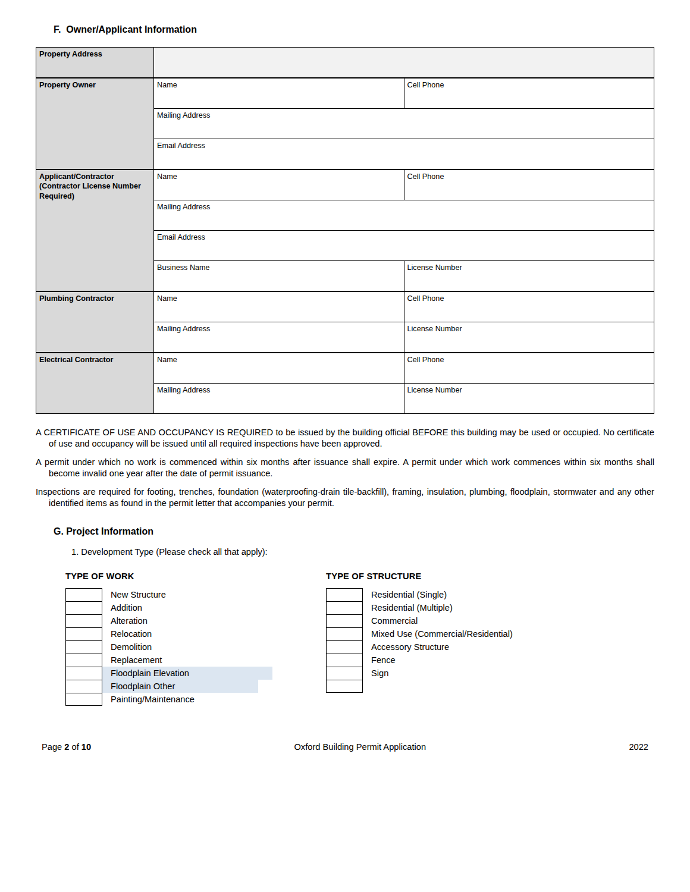F. Owner/Applicant Information
| Property Address | |
| Property Owner | Name | Cell Phone |
| Mailing Address |
| Email Address |
| Applicant/Contractor (Contractor License Number Required) | Name | Cell Phone |
| Mailing Address |
| Email Address |
| Business Name | License Number |
| Plumbing Contractor | Name | Cell Phone |
| Mailing Address | License Number |
| Electrical Contractor | Name | Cell Phone |
| Mailing Address | License Number |
A CERTIFICATE OF USE AND OCCUPANCY IS REQUIRED to be issued by the building official BEFORE this building may be used or occupied. No certificate of use and occupancy will be issued until all required inspections have been approved.
A permit under which no work is commenced within six months after issuance shall expire. A permit under which work commences within six months shall become invalid one year after the date of permit issuance.
Inspections are required for footing, trenches, foundation (waterproofing-drain tile-backfill), framing, insulation, plumbing, floodplain, stormwater and any other identified items as found in the permit letter that accompanies your permit.
G. Project Information
1. Development Type (Please check all that apply):
TYPE OF WORK
New Structure
Addition
Alteration
Relocation
Demolition
Replacement
Floodplain Elevation
Floodplain Other
Painting/Maintenance
TYPE OF STRUCTURE
Residential (Single)
Residential (Multiple)
Commercial
Mixed Use (Commercial/Residential)
Accessory Structure
Fence
Sign
Page 2 of 10
Oxford Building Permit Application
2022